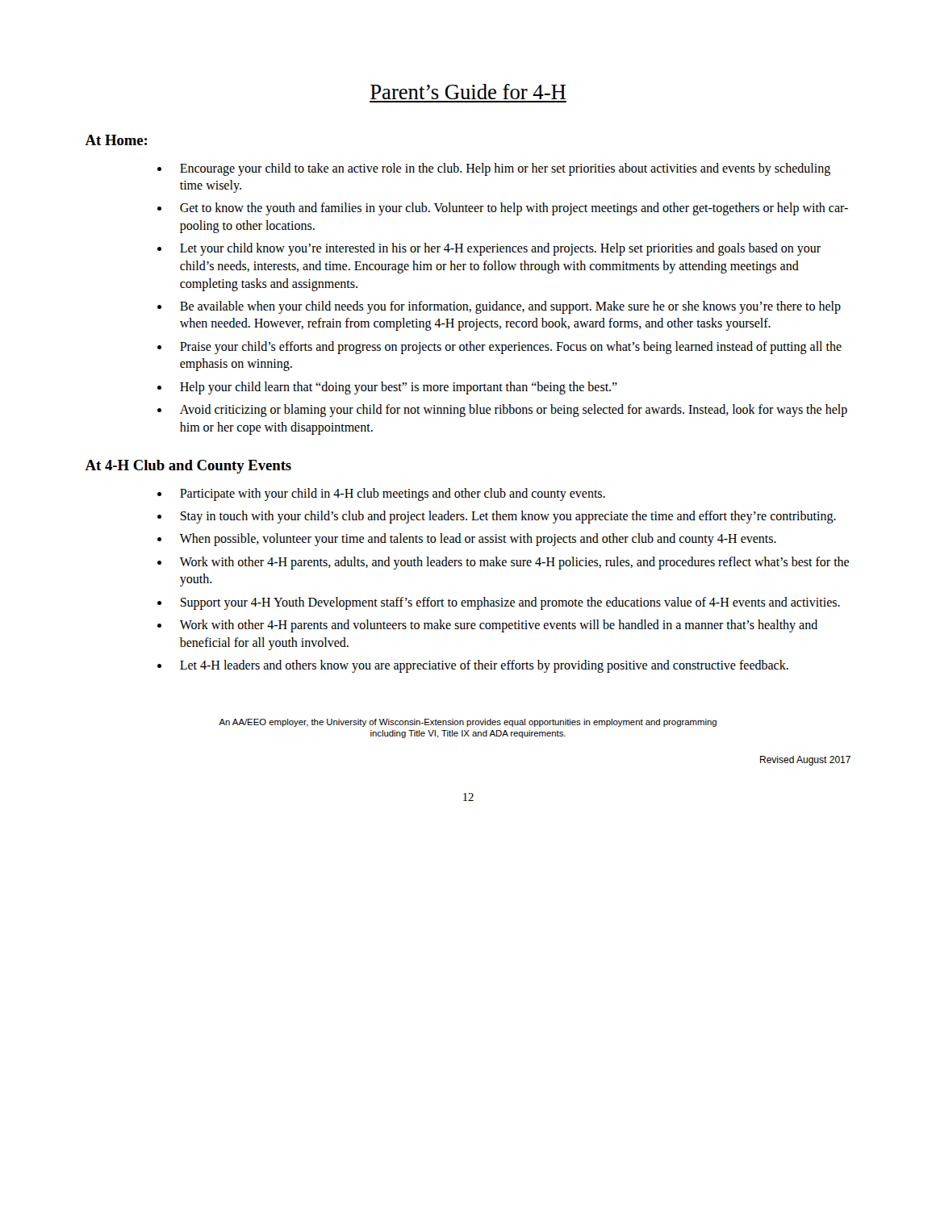Parent’s Guide for 4-H
At Home:
Encourage your child to take an active role in the club. Help him or her set priorities about activities and events by scheduling time wisely.
Get to know the youth and families in your club. Volunteer to help with project meetings and other get-togethers or help with car-pooling to other locations.
Let your child know you’re interested in his or her 4-H experiences and projects. Help set priorities and goals based on your child’s needs, interests, and time. Encourage him or her to follow through with commitments by attending meetings and completing tasks and assignments.
Be available when your child needs you for information, guidance, and support. Make sure he or she knows you’re there to help when needed. However, refrain from completing 4-H projects, record book, award forms, and other tasks yourself.
Praise your child’s efforts and progress on projects or other experiences. Focus on what’s being learned instead of putting all the emphasis on winning.
Help your child learn that “doing your best” is more important than “being the best.”
Avoid criticizing or blaming your child for not winning blue ribbons or being selected for awards. Instead, look for ways the help him or her cope with disappointment.
At 4-H Club and County Events
Participate with your child in 4-H club meetings and other club and county events.
Stay in touch with your child’s club and project leaders. Let them know you appreciate the time and effort they’re contributing.
When possible, volunteer your time and talents to lead or assist with projects and other club and county 4-H events.
Work with other 4-H parents, adults, and youth leaders to make sure 4-H policies, rules, and procedures reflect what’s best for the youth.
Support your 4-H Youth Development staff’s effort to emphasize and promote the educations value of 4-H events and activities.
Work with other 4-H parents and volunteers to make sure competitive events will be handled in a manner that’s healthy and beneficial for all youth involved.
Let 4-H leaders and others know you are appreciative of their efforts by providing positive and constructive feedback.
An AA/EEO employer, the University of Wisconsin-Extension provides equal opportunities in employment and programming
including Title VI, Title IX and ADA requirements.
Revised August 2017
12